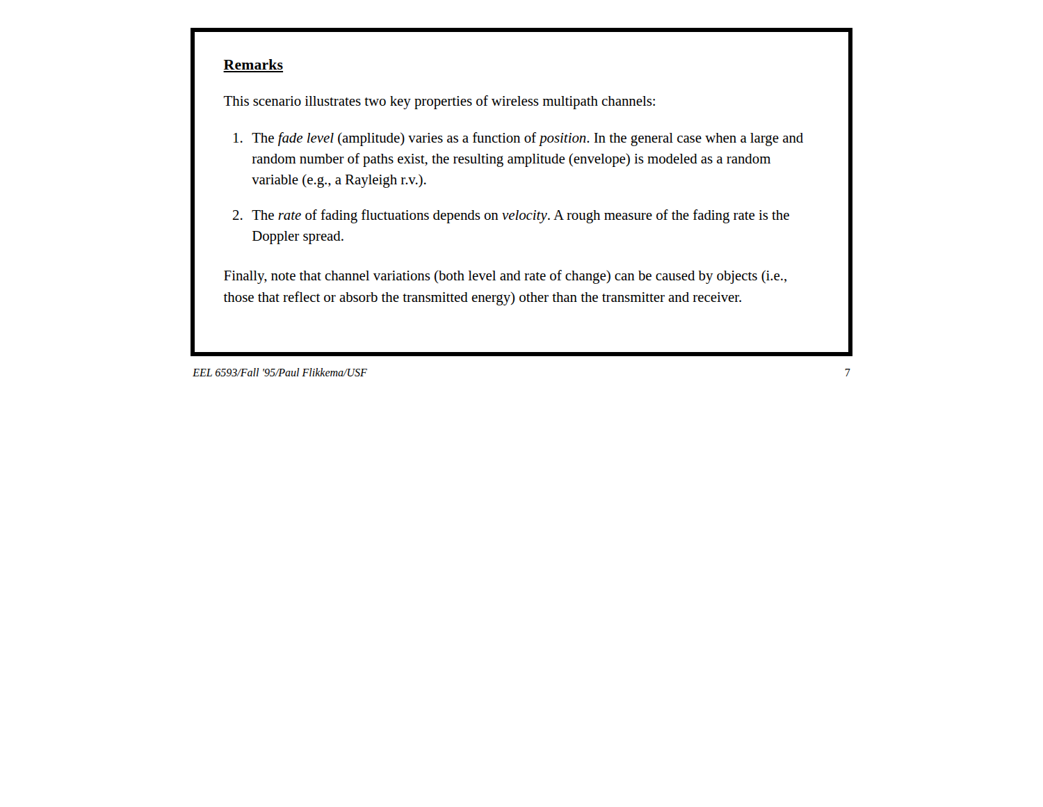Remarks
This scenario illustrates two key properties of wireless multipath channels:
The fade level (amplitude) varies as a function of position. In the general case when a large and random number of paths exist, the resulting amplitude (envelope) is modeled as a random variable (e.g., a Rayleigh r.v.).
The rate of fading fluctuations depends on velocity. A rough measure of the fading rate is the Doppler spread.
Finally, note that channel variations (both level and rate of change) can be caused by objects (i.e., those that reflect or absorb the transmitted energy) other than the transmitter and receiver.
EEL 6593/Fall '95/Paul Flikkema/USF 7